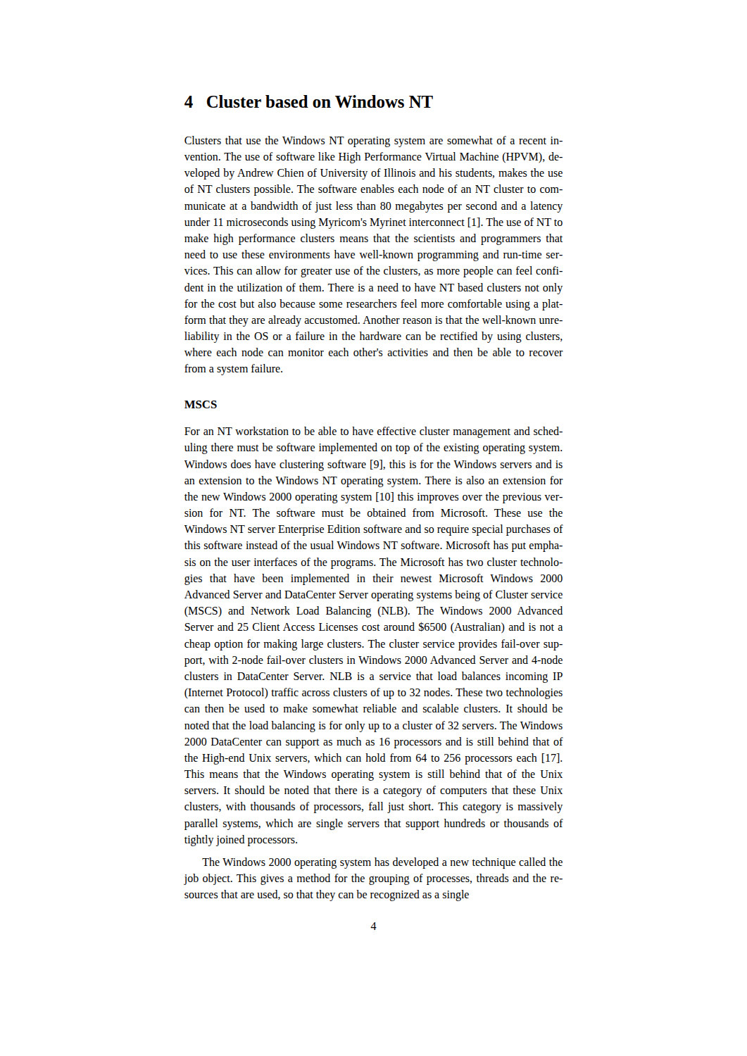4 Cluster based on Windows NT
Clusters that use the Windows NT operating system are somewhat of a recent invention. The use of software like High Performance Virtual Machine (HPVM), developed by Andrew Chien of University of Illinois and his students, makes the use of NT clusters possible. The software enables each node of an NT cluster to communicate at a bandwidth of just less than 80 megabytes per second and a latency under 11 microseconds using Myricom's Myrinet interconnect [1]. The use of NT to make high performance clusters means that the scientists and programmers that need to use these environments have well-known programming and run-time services. This can allow for greater use of the clusters, as more people can feel confident in the utilization of them. There is a need to have NT based clusters not only for the cost but also because some researchers feel more comfortable using a platform that they are already accustomed. Another reason is that the well-known unreliability in the OS or a failure in the hardware can be rectified by using clusters, where each node can monitor each other's activities and then be able to recover from a system failure.
MSCS
For an NT workstation to be able to have effective cluster management and scheduling there must be software implemented on top of the existing operating system. Windows does have clustering software [9], this is for the Windows servers and is an extension to the Windows NT operating system. There is also an extension for the new Windows 2000 operating system [10] this improves over the previous version for NT. The software must be obtained from Microsoft. These use the Windows NT server Enterprise Edition software and so require special purchases of this software instead of the usual Windows NT software. Microsoft has put emphasis on the user interfaces of the programs. The Microsoft has two cluster technologies that have been implemented in their newest Microsoft Windows 2000 Advanced Server and DataCenter Server operating systems being of Cluster service (MSCS) and Network Load Balancing (NLB). The Windows 2000 Advanced Server and 25 Client Access Licenses cost around $6500 (Australian) and is not a cheap option for making large clusters. The cluster service provides fail-over support, with 2-node fail-over clusters in Windows 2000 Advanced Server and 4-node clusters in DataCenter Server. NLB is a service that load balances incoming IP (Internet Protocol) traffic across clusters of up to 32 nodes. These two technologies can then be used to make somewhat reliable and scalable clusters. It should be noted that the load balancing is for only up to a cluster of 32 servers. The Windows 2000 DataCenter can support as much as 16 processors and is still behind that of the High-end Unix servers, which can hold from 64 to 256 processors each [17]. This means that the Windows operating system is still behind that of the Unix servers. It should be noted that there is a category of computers that these Unix clusters, with thousands of processors, fall just short. This category is massively parallel systems, which are single servers that support hundreds or thousands of tightly joined processors.
The Windows 2000 operating system has developed a new technique called the job object. This gives a method for the grouping of processes, threads and the resources that are used, so that they can be recognized as a single
4